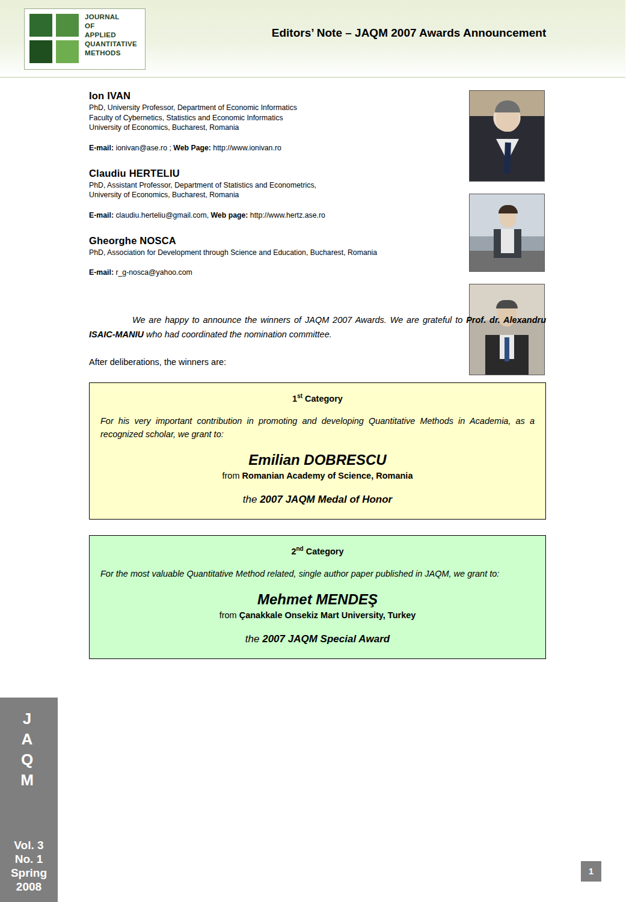Journal
of
Applied
Quantitative
Methods
Editors’ Note – JAQM 2007 Awards Announcement
J
A
Q
M
Vol. 3
No. 1
Spring
2008
1
Ion IVAN
PhD, University Professor, Department of Economic Informatics
Faculty of Cybernetics, Statistics and Economic Informatics
University of Economics, Bucharest, Romania
E-mail: ionivan@ase.ro ; Web Page: http://www.ionivan.ro
Claudiu HERTELIU
PhD, Assistant Professor, Department of Statistics and Econometrics,
University of Economics, Bucharest, Romania
E-mail: claudiu.herteliu@gmail.com, Web page: http://www.hertz.ase.ro
Gheorghe NOSCA
PhD, Association for Development through Science and Education, Bucharest, Romania
E-mail: r_g-nosca@yahoo.com
We are happy to announce the winners of JAQM 2007 Awards. We are grateful to Prof. dr. Alexandru ISAIC-MANIU who had coordinated the nomination committee.
After deliberations, the winners are:
1st Category
For his very important contribution in promoting and developing Quantitative Methods in Academia, as a recognized scholar, we grant to:
Emilian DOBRESCU
from Romanian Academy of Science, Romania
the 2007 JAQM Medal of Honor
2nd Category
For the most valuable Quantitative Method related, single author paper published in JAQM, we grant to:
Mehmet MENDEŞ
from Çanakkale Onsekiz Mart University, Turkey
the 2007 JAQM Special Award